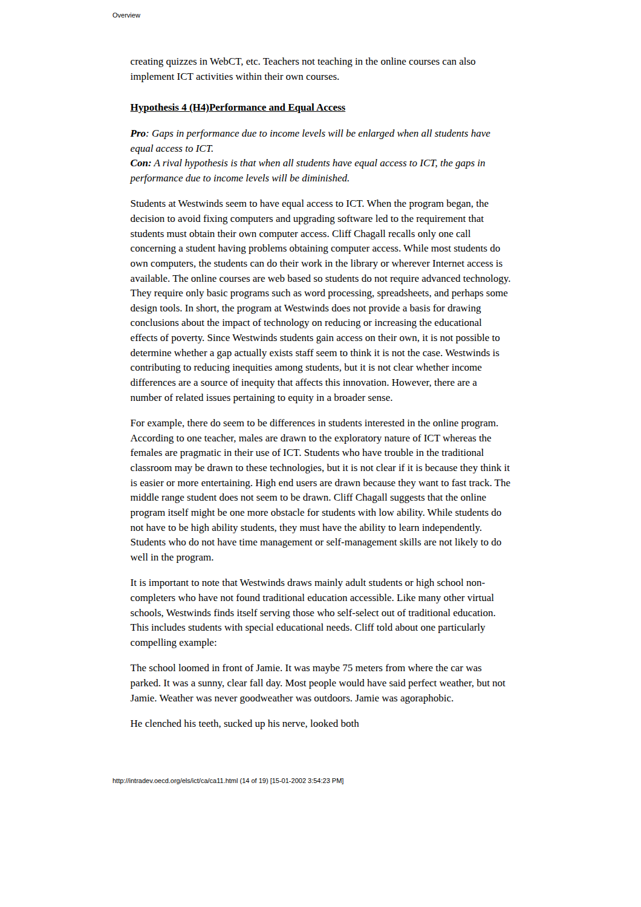Overview
creating quizzes in WebCT, etc. Teachers not teaching in the online courses can also implement ICT activities within their own courses.
Hypothesis 4 (H4)Performance and Equal Access
Pro: Gaps in performance due to income levels will be enlarged when all students have equal access to ICT.
Con: A rival hypothesis is that when all students have equal access to ICT, the gaps in performance due to income levels will be diminished.
Students at Westwinds seem to have equal access to ICT. When the program began, the decision to avoid fixing computers and upgrading software led to the requirement that students must obtain their own computer access. Cliff Chagall recalls only one call concerning a student having problems obtaining computer access. While most students do own computers, the students can do their work in the library or wherever Internet access is available. The online courses are web based so students do not require advanced technology. They require only basic programs such as word processing, spreadsheets, and perhaps some design tools. In short, the program at Westwinds does not provide a basis for drawing conclusions about the impact of technology on reducing or increasing the educational effects of poverty. Since Westwinds students gain access on their own, it is not possible to determine whether a gap actually exists staff seem to think it is not the case. Westwinds is contributing to reducing inequities among students, but it is not clear whether income differences are a source of inequity that affects this innovation. However, there are a number of related issues pertaining to equity in a broader sense.
For example, there do seem to be differences in students interested in the online program. According to one teacher, males are drawn to the exploratory nature of ICT whereas the females are pragmatic in their use of ICT. Students who have trouble in the traditional classroom may be drawn to these technologies, but it is not clear if it is because they think it is easier or more entertaining. High end users are drawn because they want to fast track. The middle range student does not seem to be drawn. Cliff Chagall suggests that the online program itself might be one more obstacle for students with low ability. While students do not have to be high ability students, they must have the ability to learn independently. Students who do not have time management or self-management skills are not likely to do well in the program.
It is important to note that Westwinds draws mainly adult students or high school non-completers who have not found traditional education accessible. Like many other virtual schools, Westwinds finds itself serving those who self-select out of traditional education. This includes students with special educational needs. Cliff told about one particularly compelling example:
The school loomed in front of Jamie. It was maybe 75 meters from where the car was parked. It was a sunny, clear fall day. Most people would have said perfect weather, but not Jamie. Weather was never goodweather was outdoors. Jamie was agoraphobic.
He clenched his teeth, sucked up his nerve, looked both
http://intradev.oecd.org/els/ict/ca/ca11.html (14 of 19) [15-01-2002 3:54:23 PM]